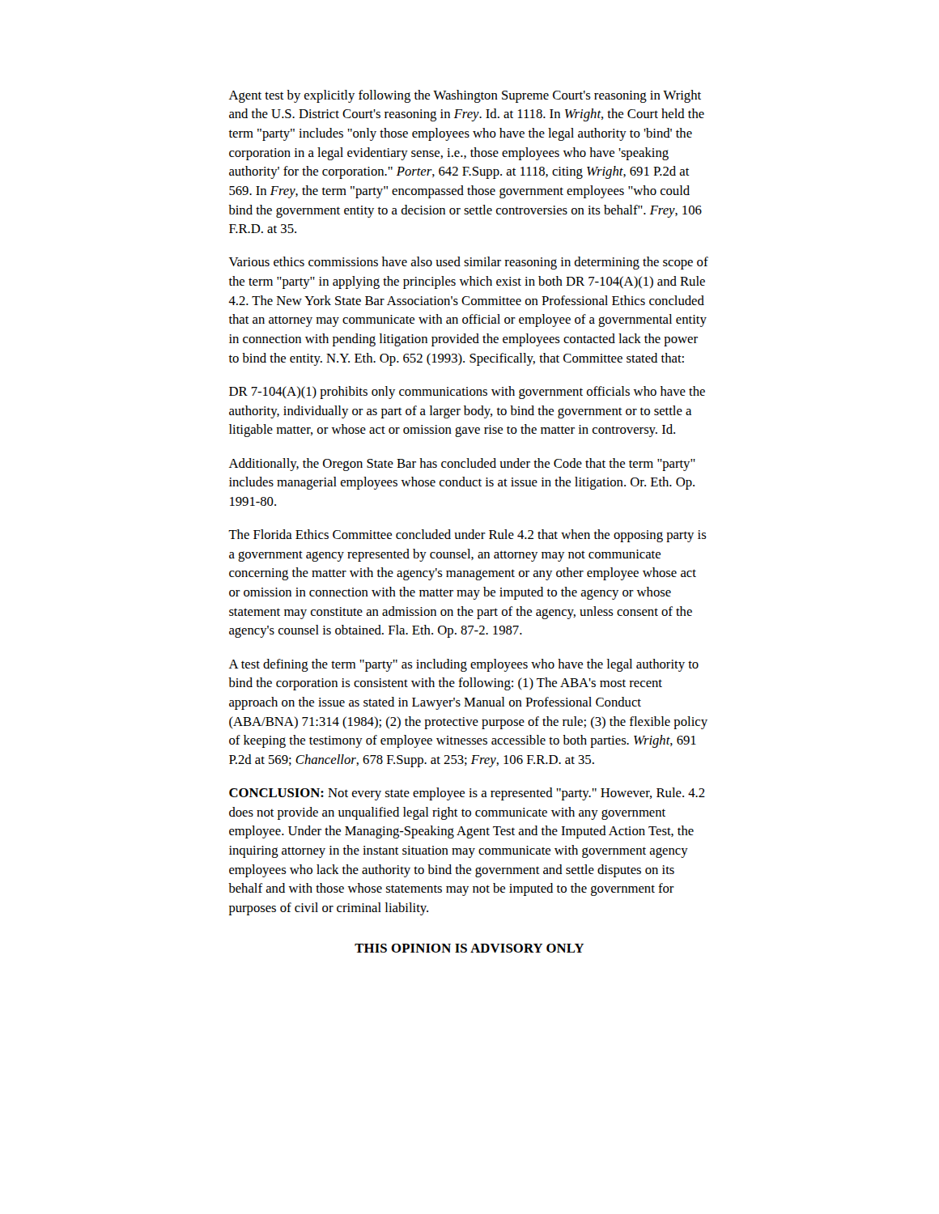Agent test by explicitly following the Washington Supreme Court's reasoning in Wright and the U.S. District Court's reasoning in Frey. Id. at 1118. In Wright, the Court held the term "party" includes "only those employees who have the legal authority to 'bind' the corporation in a legal evidentiary sense, i.e., those employees who have 'speaking authority' for the corporation." Porter, 642 F.Supp. at 1118, citing Wright, 691 P.2d at 569. In Frey, the term "party" encompassed those government employees "who could bind the government entity to a decision or settle controversies on its behalf". Frey, 106 F.R.D. at 35.
Various ethics commissions have also used similar reasoning in determining the scope of the term "party" in applying the principles which exist in both DR 7-104(A)(1) and Rule 4.2. The New York State Bar Association's Committee on Professional Ethics concluded that an attorney may communicate with an official or employee of a governmental entity in connection with pending litigation provided the employees contacted lack the power to bind the entity. N.Y. Eth. Op. 652 (1993). Specifically, that Committee stated that:
DR 7-104(A)(1) prohibits only communications with government officials who have the authority, individually or as part of a larger body, to bind the government or to settle a litigable matter, or whose act or omission gave rise to the matter in controversy. Id.
Additionally, the Oregon State Bar has concluded under the Code that the term "party" includes managerial employees whose conduct is at issue in the litigation. Or. Eth. Op. 1991-80.
The Florida Ethics Committee concluded under Rule 4.2 that when the opposing party is a government agency represented by counsel, an attorney may not communicate concerning the matter with the agency's management or any other employee whose act or omission in connection with the matter may be imputed to the agency or whose statement may constitute an admission on the part of the agency, unless consent of the agency's counsel is obtained. Fla. Eth. Op. 87-2. 1987.
A test defining the term "party" as including employees who have the legal authority to bind the corporation is consistent with the following: (1) The ABA's most recent approach on the issue as stated in Lawyer's Manual on Professional Conduct (ABA/BNA) 71:314 (1984); (2) the protective purpose of the rule; (3) the flexible policy of keeping the testimony of employee witnesses accessible to both parties. Wright, 691 P.2d at 569; Chancellor, 678 F.Supp. at 253; Frey, 106 F.R.D. at 35.
CONCLUSION: Not every state employee is a represented "party." However, Rule. 4.2 does not provide an unqualified legal right to communicate with any government employee. Under the Managing-Speaking Agent Test and the Imputed Action Test, the inquiring attorney in the instant situation may communicate with government agency employees who lack the authority to bind the government and settle disputes on its behalf and with those whose statements may not be imputed to the government for purposes of civil or criminal liability.
THIS OPINION IS ADVISORY ONLY